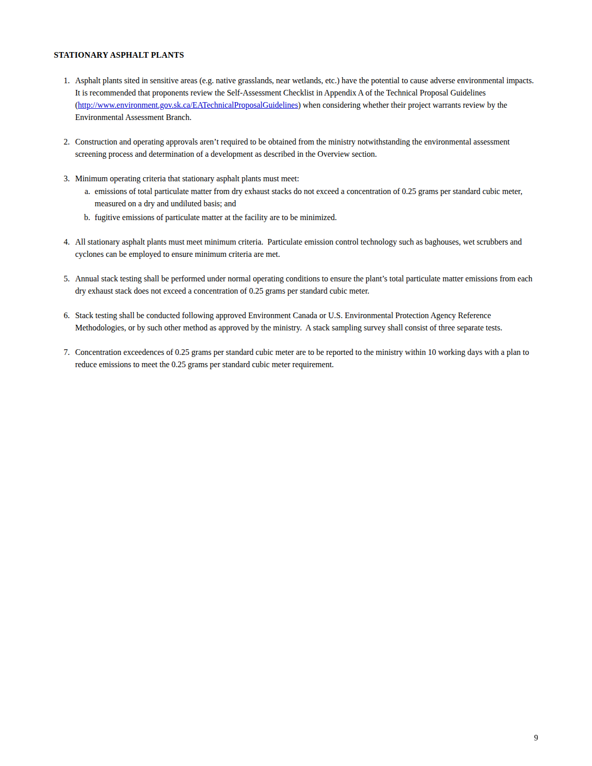STATIONARY ASPHALT PLANTS
Asphalt plants sited in sensitive areas (e.g. native grasslands, near wetlands, etc.) have the potential to cause adverse environmental impacts. It is recommended that proponents review the Self-Assessment Checklist in Appendix A of the Technical Proposal Guidelines (http://www.environment.gov.sk.ca/EATechnicalProposalGuidelines) when considering whether their project warrants review by the Environmental Assessment Branch.
Construction and operating approvals aren’t required to be obtained from the ministry notwithstanding the environmental assessment screening process and determination of a development as described in the Overview section.
Minimum operating criteria that stationary asphalt plants must meet:
emissions of total particulate matter from dry exhaust stacks do not exceed a concentration of 0.25 grams per standard cubic meter, measured on a dry and undiluted basis; and
fugitive emissions of particulate matter at the facility are to be minimized.
All stationary asphalt plants must meet minimum criteria. Particulate emission control technology such as baghouses, wet scrubbers and cyclones can be employed to ensure minimum criteria are met.
Annual stack testing shall be performed under normal operating conditions to ensure the plant’s total particulate matter emissions from each dry exhaust stack does not exceed a concentration of 0.25 grams per standard cubic meter.
Stack testing shall be conducted following approved Environment Canada or U.S. Environmental Protection Agency Reference Methodologies, or by such other method as approved by the ministry. A stack sampling survey shall consist of three separate tests.
Concentration exceedences of 0.25 grams per standard cubic meter are to be reported to the ministry within 10 working days with a plan to reduce emissions to meet the 0.25 grams per standard cubic meter requirement.
9